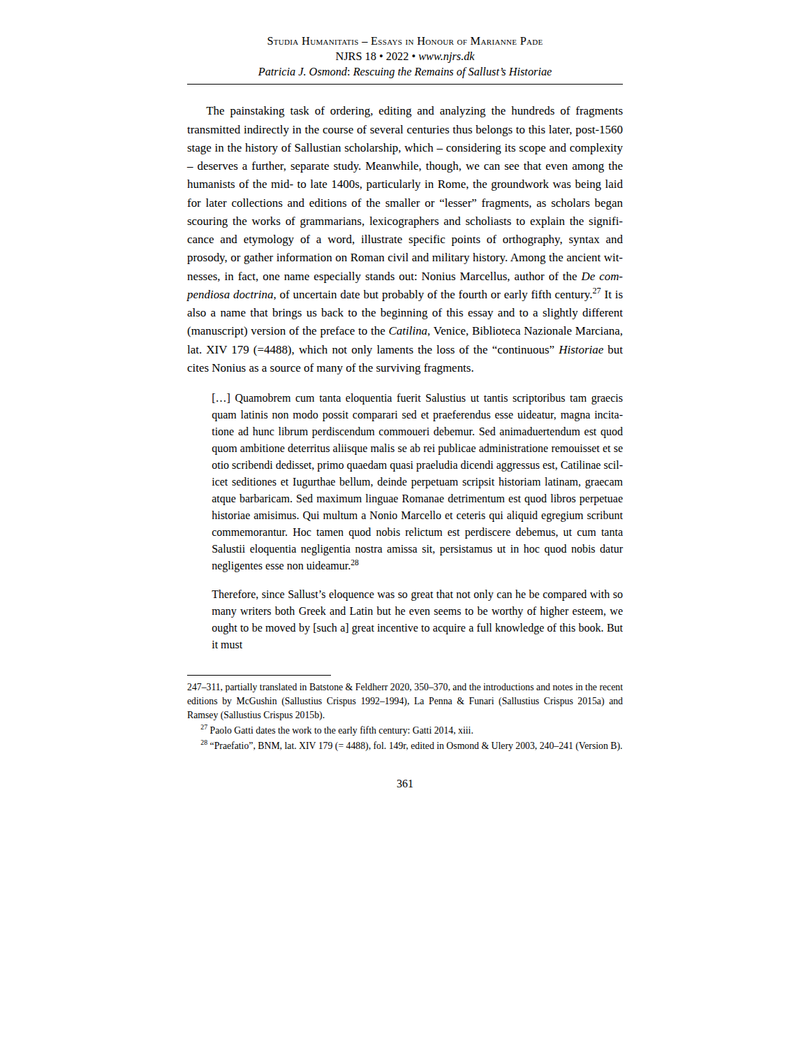Studia Humanitatis – Essays in Honour of Marianne Pade
NJRS 18 • 2022 • www.njrs.dk
Patricia J. Osmond: Rescuing the Remains of Sallust’s Historiae
The painstaking task of ordering, editing and analyzing the hundreds of fragments transmitted indirectly in the course of several centuries thus belongs to this later, post-1560 stage in the history of Sallustian scholarship, which – considering its scope and complexity – deserves a further, separate study. Meanwhile, though, we can see that even among the humanists of the mid- to late 1400s, particularly in Rome, the groundwork was being laid for later collections and editions of the smaller or “lesser” fragments, as scholars began scouring the works of grammarians, lexicographers and scholiasts to explain the significance and etymology of a word, illustrate specific points of orthography, syntax and prosody, or gather information on Roman civil and military history. Among the ancient witnesses, in fact, one name especially stands out: Nonius Marcellus, author of the De compendiosa doctrina, of uncertain date but probably of the fourth or early fifth century.27 It is also a name that brings us back to the beginning of this essay and to a slightly different (manuscript) version of the preface to the Catilina, Venice, Biblioteca Nazionale Marciana, lat. XIV 179 (=4488), which not only laments the loss of the “continuous” Historiae but cites Nonius as a source of many of the surviving fragments.
[…] Quamobrem cum tanta eloquentia fuerit Salustius ut tantis scriptoribus tam graecis quam latinis non modo possit comparari sed et praeferendus esse uideatur, magna incitatione ad hunc librum perdiscendum commoueri debemur. Sed animaduertendum est quod quom ambitione deterritus aliisque malis se ab rei publicae administratione remouisset et se otio scribendi dedisset, primo quaedam quasi praeludia dicendi aggressus est, Catilinae scilicet seditiones et Iugurthae bellum, deinde perpetuam scripsit historiam latinam, graecam atque barbaricam. Sed maximum linguae Romanae detrimentum est quod libros perpetuae historiae amisimus. Qui multum a Nonio Marcello et ceteris qui aliquid egregium scribunt commemorantur. Hoc tamen quod nobis relictum est perdiscere debemus, ut cum tanta Salustii eloquentia negligentia nostra amissa sit, persistamus ut in hoc quod nobis datur negligentes esse non uideamur.28
Therefore, since Sallust’s eloquence was so great that not only can he be compared with so many writers both Greek and Latin but he even seems to be worthy of higher esteem, we ought to be moved by [such a] great incentive to acquire a full knowledge of this book. But it must
247–311, partially translated in Batstone & Feldherr 2020, 350–370, and the introductions and notes in the recent editions by McGushin (Sallustius Crispus 1992–1994), La Penna & Funari (Sallustius Crispus 2015a) and Ramsey (Sallustius Crispus 2015b).
27 Paolo Gatti dates the work to the early fifth century: Gatti 2014, xiii.
28 “Praefatio”, BNM, lat. XIV 179 (= 4488), fol. 149r, edited in Osmond & Ulery 2003, 240–241 (Version B).
361